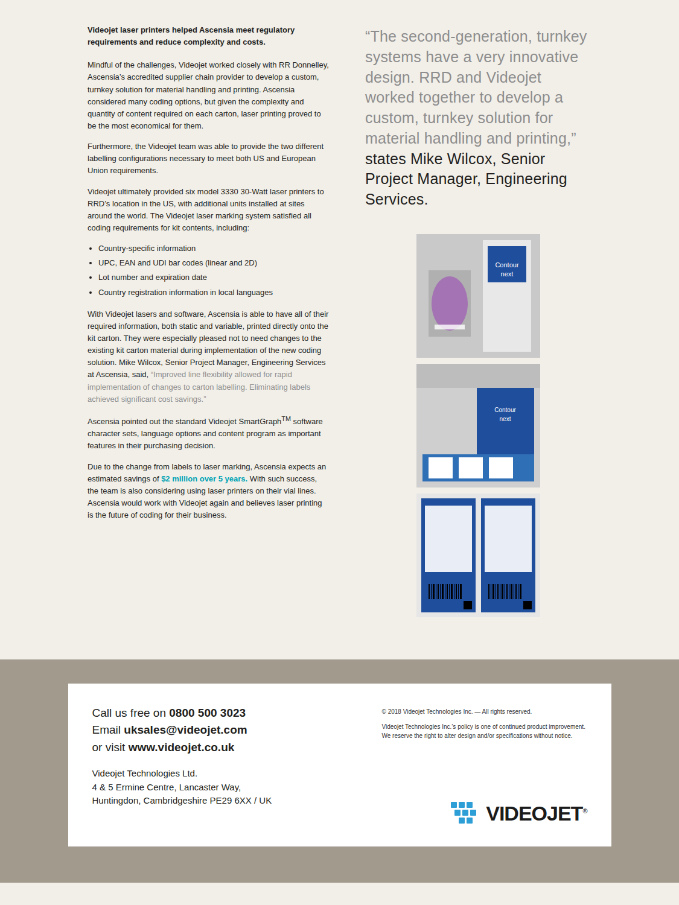Videojet laser printers helped Ascensia meet regulatory requirements and reduce complexity and costs.
Mindful of the challenges, Videojet worked closely with RR Donnelley, Ascensia’s accredited supplier chain provider to develop a custom, turnkey solution for material handling and printing. Ascensia considered many coding options, but given the complexity and quantity of content required on each carton, laser printing proved to be the most economical for them.
Furthermore, the Videojet team was able to provide the two different labelling configurations necessary to meet both US and European Union requirements.
Videojet ultimately provided six model 3330 30-Watt laser printers to RRD’s location in the US, with additional units installed at sites around the world. The Videojet laser marking system satisfied all coding requirements for kit contents, including:
Country-specific information
UPC, EAN and UDI bar codes (linear and 2D)
Lot number and expiration date
Country registration information in local languages
With Videojet lasers and software, Ascensia is able to have all of their required information, both static and variable, printed directly onto the kit carton. They were especially pleased not to need changes to the existing kit carton material during implementation of the new coding solution. Mike Wilcox, Senior Project Manager, Engineering Services at Ascensia, said, “Improved line flexibility allowed for rapid implementation of changes to carton labelling. Eliminating labels achieved significant cost savings.”
Ascensia pointed out the standard Videojet SmartGraphTM software character sets, language options and content program as important features in their purchasing decision.
Due to the change from labels to laser marking, Ascensia expects an estimated savings of $2 million over 5 years. With such success, the team is also considering using laser printers on their vial lines. Ascensia would work with Videojet again and believes laser printing is the future of coding for their business.
“The second-generation, turnkey systems have a very innovative design. RRD and Videojet worked together to develop a custom, turnkey solution for material handling and printing,” states Mike Wilcox, Senior Project Manager, Engineering Services.
Call us free on 0800 500 3023
Email uksales@videojet.com
or visit www.videojet.co.uk
Videojet Technologies Ltd.
4 & 5 Ermine Centre, Lancaster Way,
Huntingdon, Cambridgeshire PE29 6XX / UK
© 2018 Videojet Technologies Inc. — All rights reserved.
Videojet Technologies Inc.’s policy is one of continued product improvement. We reserve the right to alter design and/or specifications without notice.
VIDEOJET®